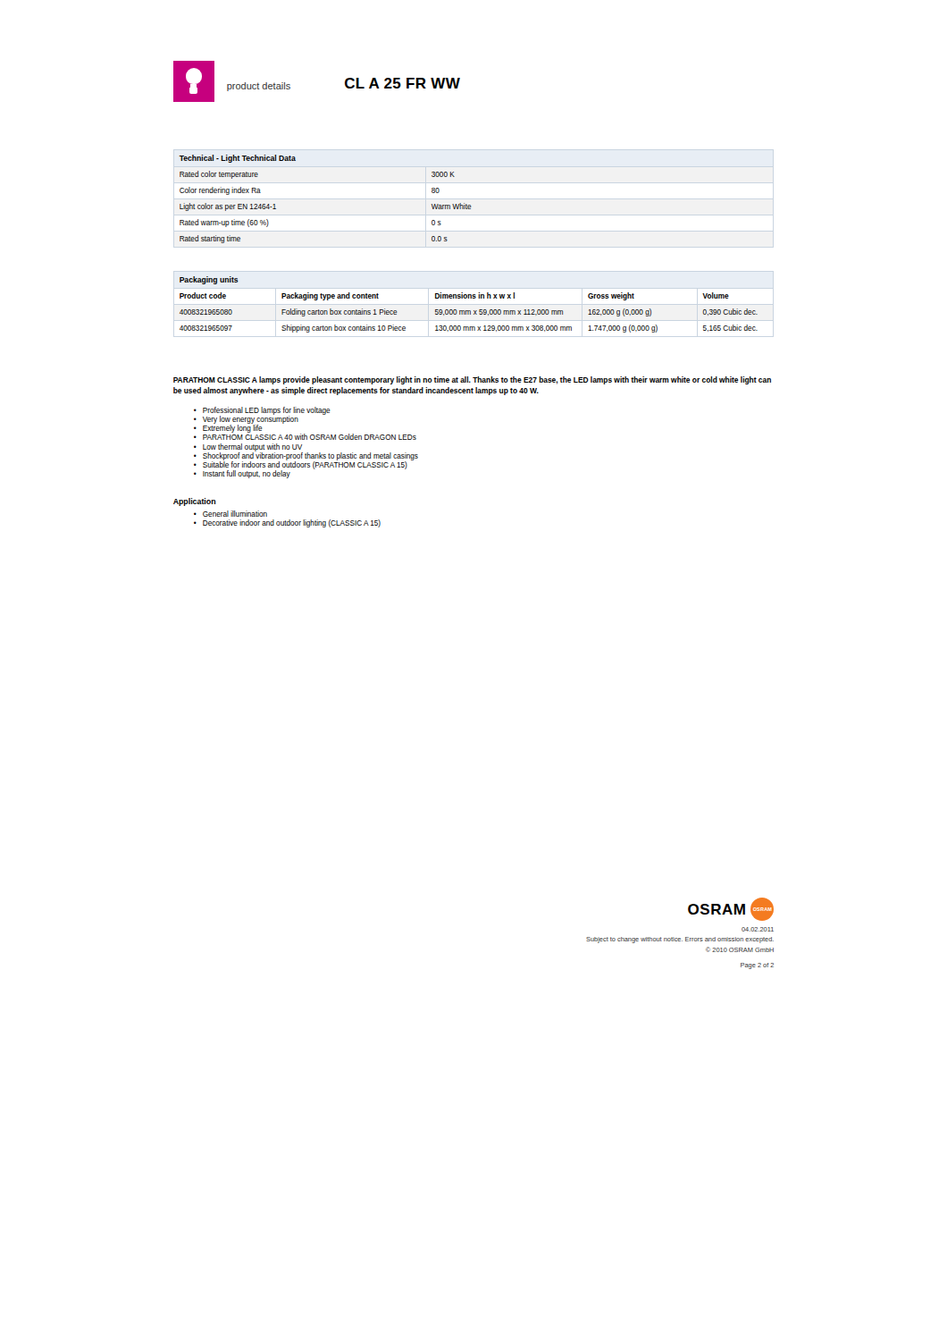product details
CL A 25 FR WW
Technical - Light Technical Data
| Rated color temperature | 3000 K |
| Color rendering index Ra | 80 |
| Light color as per EN 12464-1 | Warm White |
| Rated warm-up time (60 %) | 0 s |
| Rated starting time | 0.0 s |
Packaging units
| Product code | Packaging type and content | Dimensions in h x w x l | Gross weight | Volume |
| --- | --- | --- | --- | --- |
| 4008321965080 | Folding carton box contains 1 Piece | 59,000 mm x 59,000 mm x 112,000 mm | 162,000 g (0,000 g) | 0,390 Cubic dec. |
| 4008321965097 | Shipping carton box contains 10 Piece | 130,000 mm x 129,000 mm x 308,000 mm | 1.747,000 g (0,000 g) | 5,165 Cubic dec. |
PARATHOM CLASSIC A lamps provide pleasant contemporary light in no time at all. Thanks to the E27 base, the LED lamps with their warm white or cold white light can be used almost anywhere - as simple direct replacements for standard incandescent lamps up to 40 W.
Professional LED lamps for line voltage
Very low energy consumption
Extremely long life
PARATHOM CLASSIC A 40 with OSRAM Golden DRAGON LEDs
Low thermal output with no UV
Shockproof and vibration-proof thanks to plastic and metal casings
Suitable for indoors and outdoors (PARATHOM CLASSIC A 15)
Instant full output, no delay
Application
General illumination
Decorative indoor and outdoor lighting (CLASSIC A 15)
OSRAM OSRAM
04.02.2011
Subject to change without notice. Errors and omission excepted.
© 2010 OSRAM GmbH
Page 2 of 2